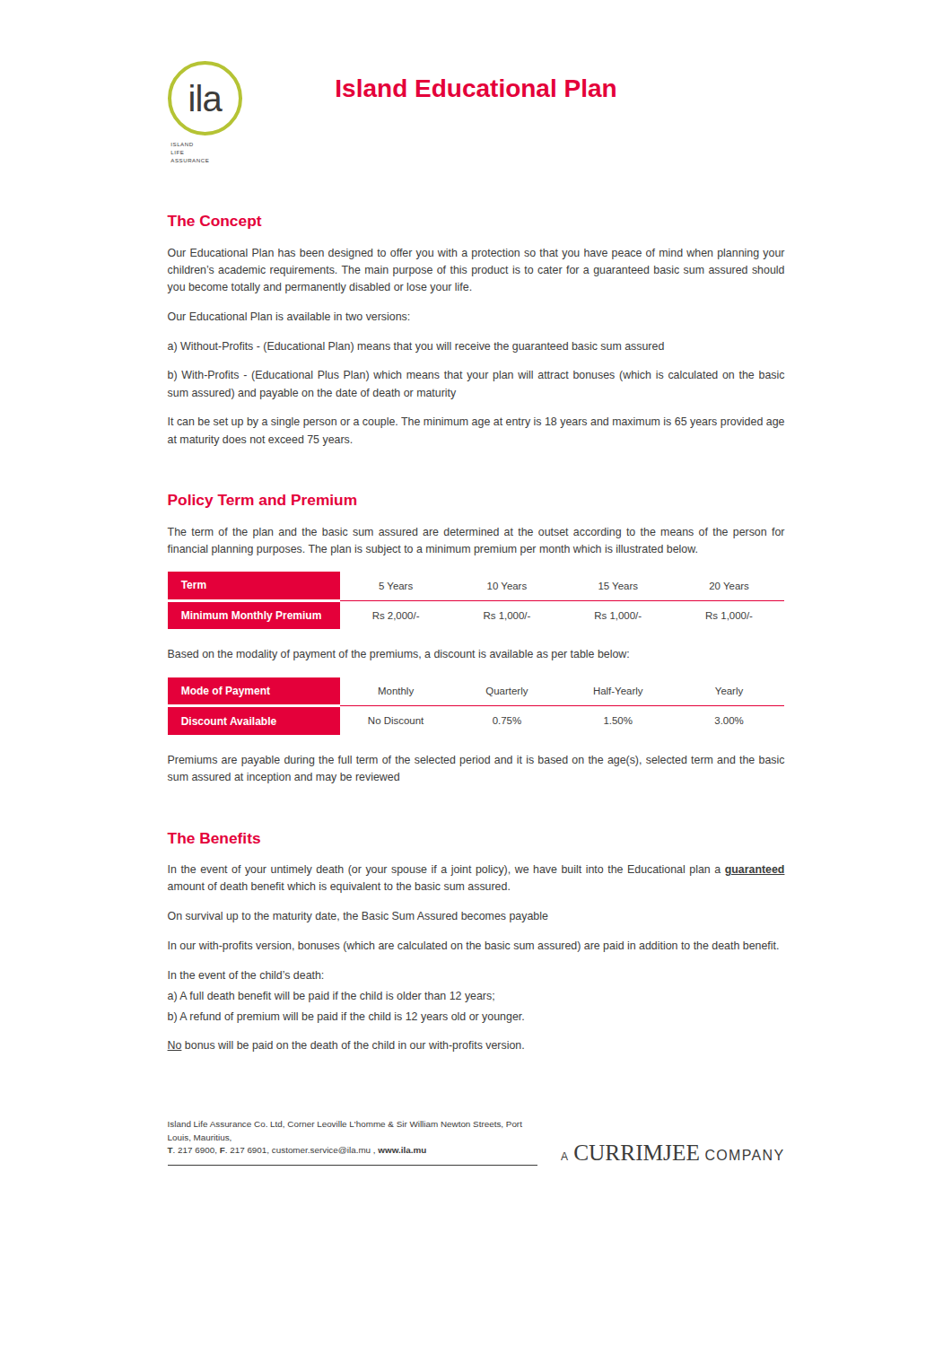ila
ISLAND
LIFE
ASSURANCE
Island Educational Plan
The Concept
Our Educational Plan has been designed to offer you with a protection so that you have peace of mind when planning your children’s academic requirements. The main purpose of this product is to cater for a guaranteed basic sum assured should you become totally and permanently disabled or lose your life.
Our Educational Plan is available in two versions:
a) Without-Profits - (Educational Plan) means that you will receive the guaranteed basic sum assured
b) With-Profits - (Educational Plus Plan) which means that your plan will attract bonuses (which is calculated on the basic sum assured) and payable on the date of death or maturity
It can be set up by a single person or a couple. The minimum age at entry is 18 years and maximum is 65 years provided age at maturity does not exceed 75 years.
Policy Term and Premium
The term of the plan and the basic sum assured are determined at the outset according to the means of the person for financial planning purposes. The plan is subject to a minimum premium per month which is illustrated below.
| Term | 5 Years | 10 Years | 15 Years | 20 Years |
| Minimum Monthly Premium | Rs 2,000/- | Rs 1,000/- | Rs 1,000/- | Rs 1,000/- |
Based on the modality of payment of the premiums, a discount is available as per table below:
| Mode of Payment | Monthly | Quarterly | Half-Yearly | Yearly |
| Discount Available | No Discount | 0.75% | 1.50% | 3.00% |
Premiums are payable during the full term of the selected period and it is based on the age(s), selected term and the basic sum assured at inception and may be reviewed
The Benefits
In the event of your untimely death (or your spouse if a joint policy), we have built into the Educational plan a guaranteed amount of death benefit which is equivalent to the basic sum assured.
On survival up to the maturity date, the Basic Sum Assured becomes payable
In our with-profits version, bonuses (which are calculated on the basic sum assured) are paid in addition to the death benefit.
In the event of the child’s death:
a) A full death benefit will be paid if the child is older than 12 years;
b) A refund of premium will be paid if the child is 12 years old or younger.
No bonus will be paid on the death of the child in our with-profits version.
Island Life Assurance Co. Ltd, Corner Leoville L'homme & Sir William Newton Streets, Port Louis, Mauritius,
T. 217 6900, F. 217 6901, customer.service@ila.mu , www.ila.mu
A CURRIMJEE COMPANY